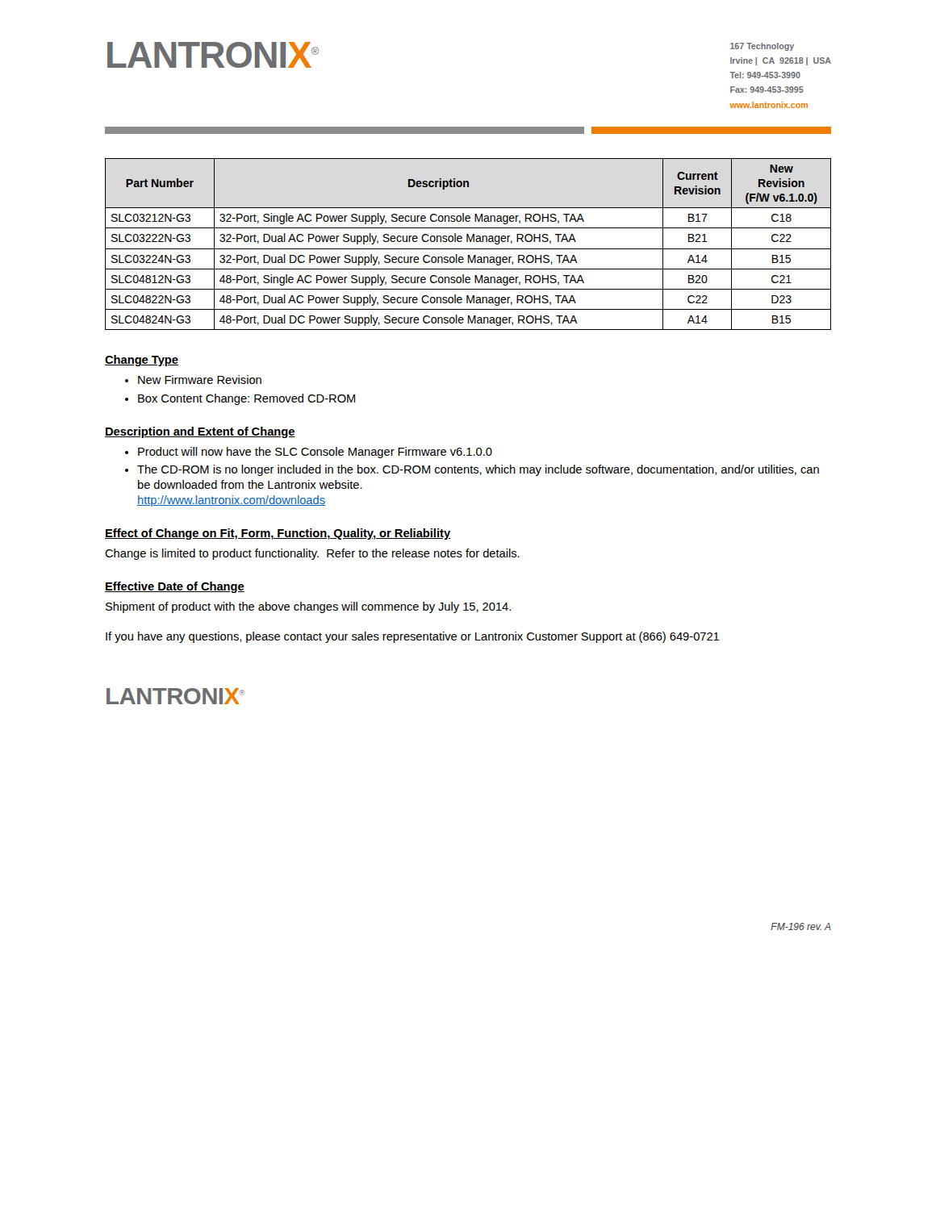LANTRONIX®
167 Technology
Irvine | CA 92618 | USA
Tel: 949-453-3990
Fax: 949-453-3995
www.lantronix.com
| Part Number | Description | Current Revision | New Revision (F/W v6.1.0.0) |
| --- | --- | --- | --- |
| SLC03212N-G3 | 32-Port, Single AC Power Supply, Secure Console Manager, ROHS, TAA | B17 | C18 |
| SLC03222N-G3 | 32-Port, Dual AC Power Supply, Secure Console Manager, ROHS, TAA | B21 | C22 |
| SLC03224N-G3 | 32-Port, Dual DC Power Supply, Secure Console Manager, ROHS, TAA | A14 | B15 |
| SLC04812N-G3 | 48-Port, Single AC Power Supply, Secure Console Manager, ROHS, TAA | B20 | C21 |
| SLC04822N-G3 | 48-Port, Dual AC Power Supply, Secure Console Manager, ROHS, TAA | C22 | D23 |
| SLC04824N-G3 | 48-Port, Dual DC Power Supply, Secure Console Manager, ROHS, TAA | A14 | B15 |
Change Type
New Firmware Revision
Box Content Change: Removed CD-ROM
Description and Extent of Change
Product will now have the SLC Console Manager Firmware v6.1.0.0
The CD-ROM is no longer included in the box. CD-ROM contents, which may include software, documentation, and/or utilities, can be downloaded from the Lantronix website.
http://www.lantronix.com/downloads
Effect of Change on Fit, Form, Function, Quality, or Reliability
Change is limited to product functionality. Refer to the release notes for details.
Effective Date of Change
Shipment of product with the above changes will commence by July 15, 2014.
If you have any questions, please contact your sales representative or Lantronix Customer Support at (866) 649-0721
LANTRONIX®
FM-196 rev. A